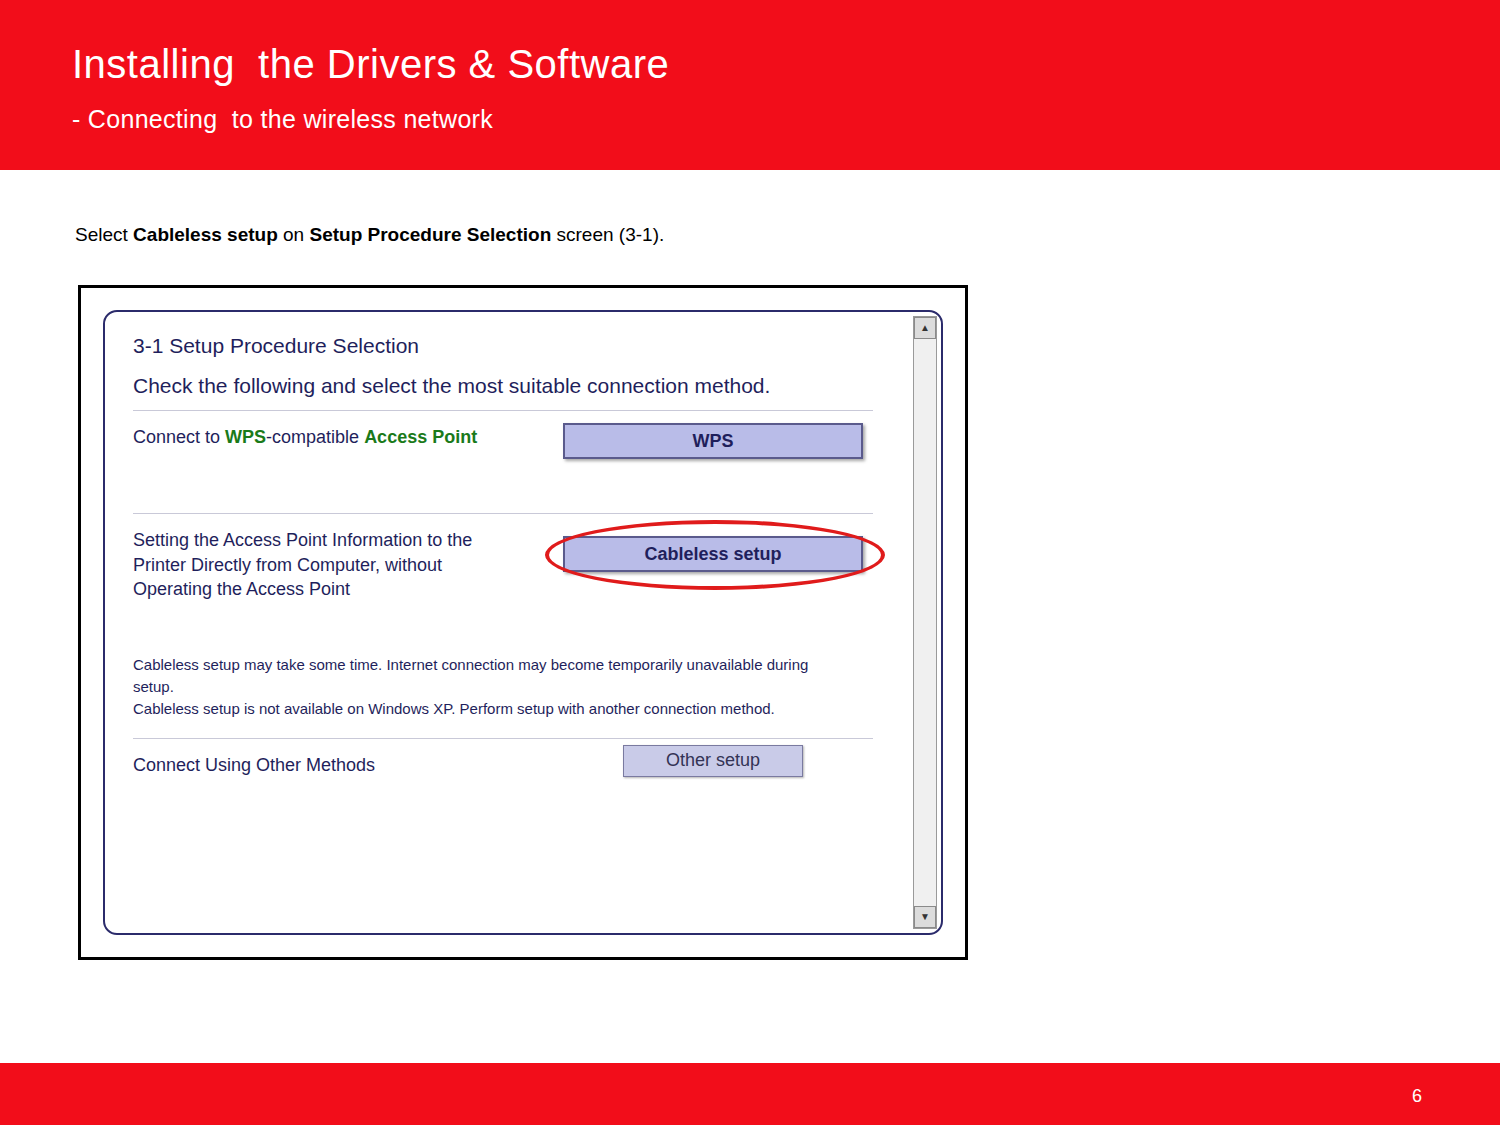Installing the Drivers & Software
- Connecting to the wireless network
Select Cableless setup on Setup Procedure Selection screen (3-1).
3-1 Setup Procedure Selection
Check the following and select the most suitable connection method.
Connect to WPS-compatible Access Point
WPS
Setting the Access Point Information to the Printer Directly from Computer, without Operating the Access Point
Cableless setup
Cableless setup may take some time. Internet connection may become temporarily unavailable during setup.
Cableless setup is not available on Windows XP. Perform setup with another connection method.
Connect Using Other Methods
Other setup
▲
▼
6